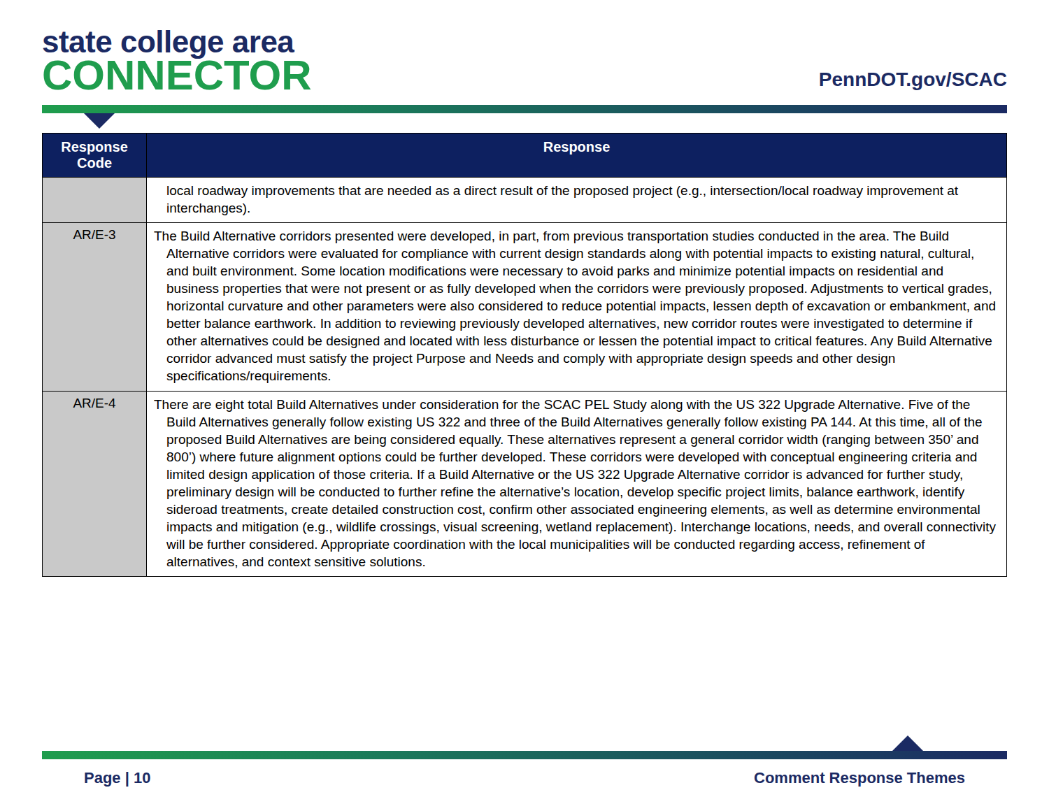state college area
CONNECTOR
PennDOT.gov/SCAC
| Response Code | Response |
| --- | --- |
| | local roadway improvements that are needed as a direct result of the proposed project (e.g., intersection/local roadway improvement at interchanges). |
| AR/E-3 | The Build Alternative corridors presented were developed, in part, from previous transportation studies conducted in the area. The Build Alternative corridors were evaluated for compliance with current design standards along with potential impacts to existing natural, cultural, and built environment. Some location modifications were necessary to avoid parks and minimize potential impacts on residential and business properties that were not present or as fully developed when the corridors were previously proposed. Adjustments to vertical grades, horizontal curvature and other parameters were also considered to reduce potential impacts, lessen depth of excavation or embankment, and better balance earthwork. In addition to reviewing previously developed alternatives, new corridor routes were investigated to determine if other alternatives could be designed and located with less disturbance or lessen the potential impact to critical features. Any Build Alternative corridor advanced must satisfy the project Purpose and Needs and comply with appropriate design speeds and other design specifications/requirements. |
| AR/E-4 | There are eight total Build Alternatives under consideration for the SCAC PEL Study along with the US 322 Upgrade Alternative. Five of the Build Alternatives generally follow existing US 322 and three of the Build Alternatives generally follow existing PA 144. At this time, all of the proposed Build Alternatives are being considered equally. These alternatives represent a general corridor width (ranging between 350’ and 800’) where future alignment options could be further developed. These corridors were developed with conceptual engineering criteria and limited design application of those criteria. If a Build Alternative or the US 322 Upgrade Alternative corridor is advanced for further study, preliminary design will be conducted to further refine the alternative’s location, develop specific project limits, balance earthwork, identify sideroad treatments, create detailed construction cost, confirm other associated engineering elements, as well as determine environmental impacts and mitigation (e.g., wildlife crossings, visual screening, wetland replacement). Interchange locations, needs, and overall connectivity will be further considered. Appropriate coordination with the local municipalities will be conducted regarding access, refinement of alternatives, and context sensitive solutions. |
Page | 10
Comment Response Themes